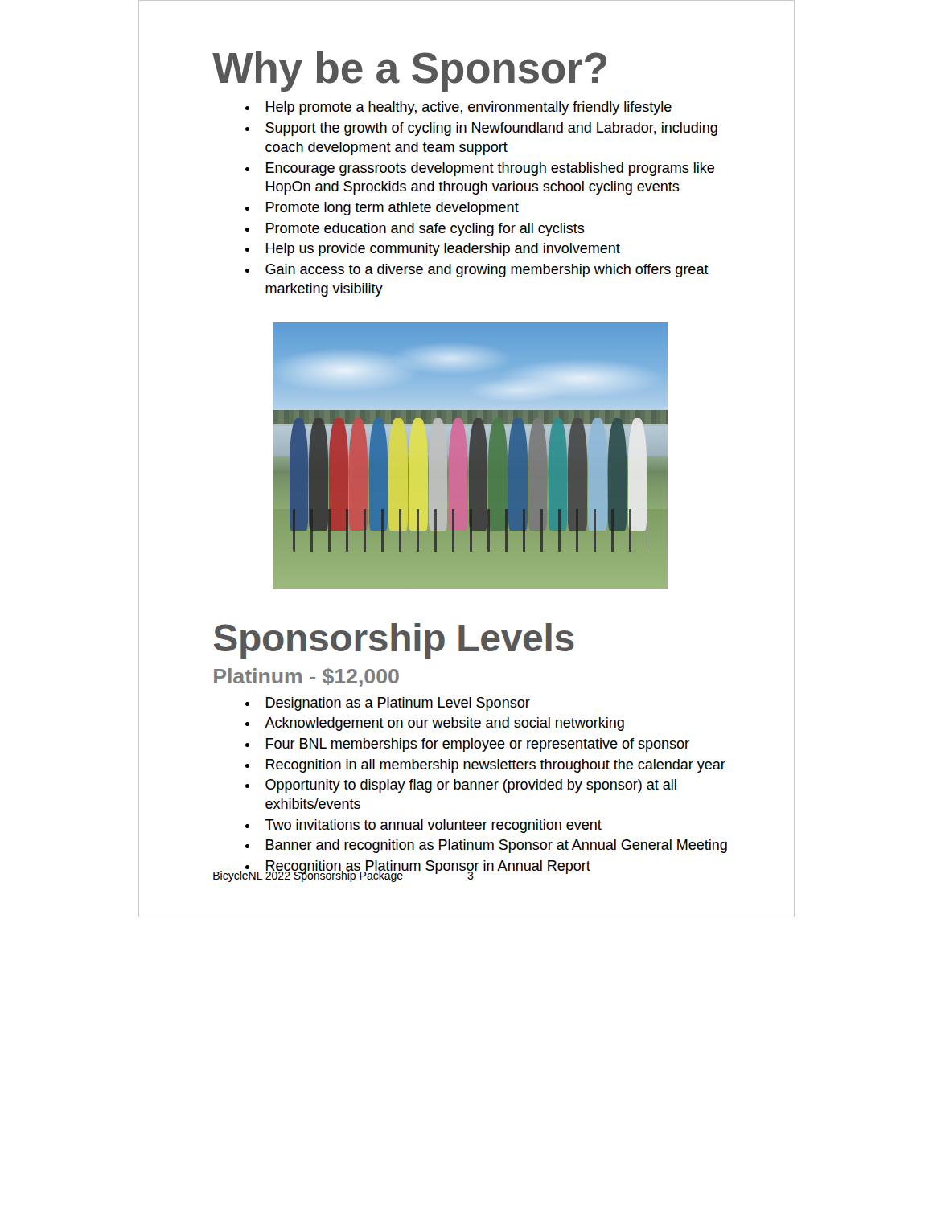Why be a Sponsor?
Help promote a healthy, active, environmentally friendly lifestyle
Support the growth of cycling in Newfoundland and Labrador, including coach development and team support
Encourage grassroots development through established programs like HopOn and Sprockids and through various school cycling events
Promote long term athlete development
Promote education and safe cycling for all cyclists
Help us provide community leadership and involvement
Gain access to a diverse and growing membership which offers great marketing visibility
Sponsorship Levels
Platinum - $12,000
Designation as a Platinum Level Sponsor
Acknowledgement on our website and social networking
Four BNL memberships for employee or representative of sponsor
Recognition in all membership newsletters throughout the calendar year
Opportunity to display flag or banner (provided by sponsor) at all exhibits/events
Two invitations to annual volunteer recognition event
Banner and recognition as Platinum Sponsor at Annual General Meeting
Recognition as Platinum Sponsor in Annual Report
BicycleNL 2022 Sponsorship Package 3